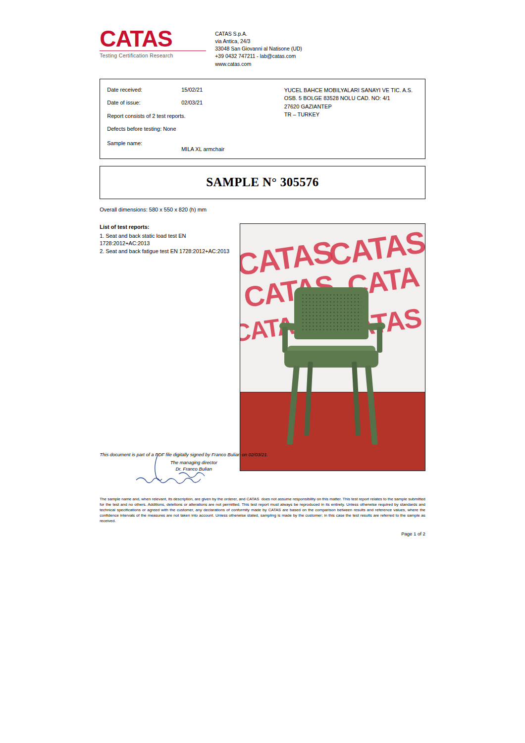CATAS
Testing Certification Research
CATAS S.p.A.
via Antica, 24/3
33048 San Giovanni al Natisone (UD)
+39 0432 747211 - lab@catas.com
www.catas.com
Date received:
15/02/21
Date of issue:
02/03/21
Report consists of 2 test reports.
Defects before testing: None
Sample name:
MILA XL armchair
YUCEL BAHCE MOBILYALARI SANAYI VE TIC. A.S.
OSB. 5 BOLGE 83528 NOLU CAD. NO: 4/1
27620 GAZIANTEP
TR – TURKEY
SAMPLE N° 305576
Overall dimensions: 580 x 550 x 820 (h) mm
List of test reports:
1. Seat and back static load test EN 1728:2012+AC:2013
2. Seat and back fatigue test EN 1728:2012+AC:2013
CATAS
CATAS
CATAS
CATA
CATAS
CATAS
This document is part of a PDF file digitally signed by Franco Bulian on 02/03/21.
The managing director
Dr. Franco Bulian
The sample name and, when relevant, its description, are given by the orderer, and CATAS does not assume responsibility on this matter. This test report relates to the sample submitted for the test and no others. Additions, deletions or alterations are not permitted. This test report must always be reproduced in its entirety. Unless otherwise required by standards and technical specifications or agreed with the customer, any declarations of conformity made by CATAS are based on the comparison between results and reference values, where the confidence intervals of the measures are not taken into account. Unless otherwise stated, sampling is made by the customer; in this case the test results are referred to the sample as received.
Page 1 of 2